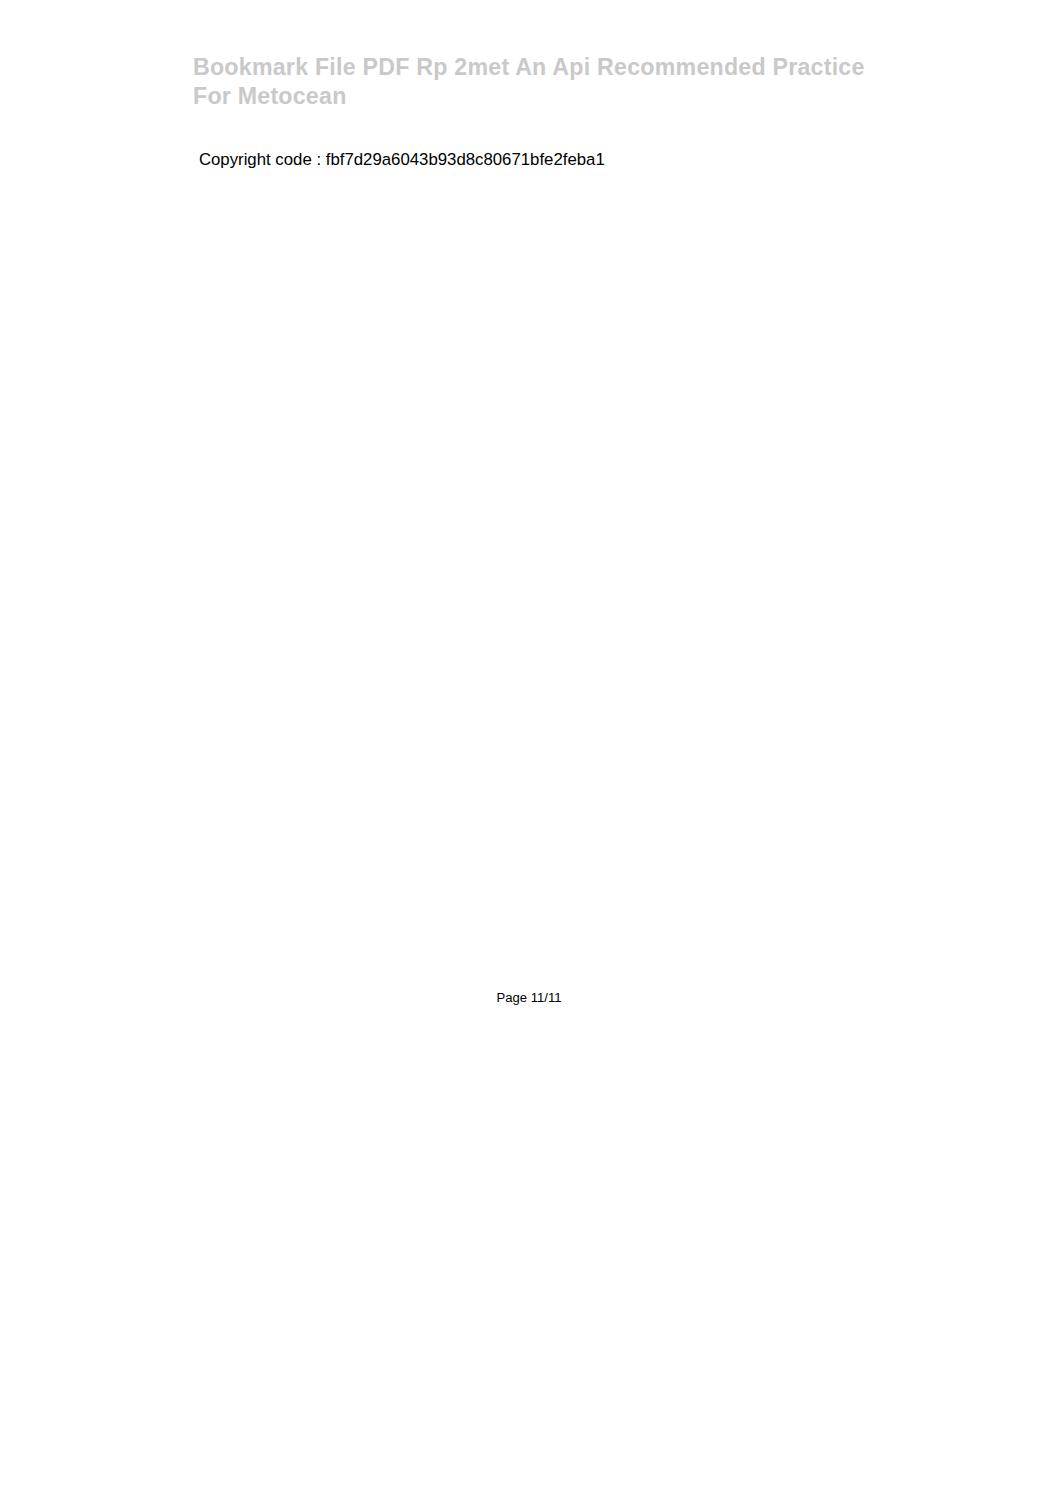Bookmark File PDF Rp 2met An Api Recommended Practice For Metocean
Copyright code : fbf7d29a6043b93d8c80671bfe2feba1
Page 11/11